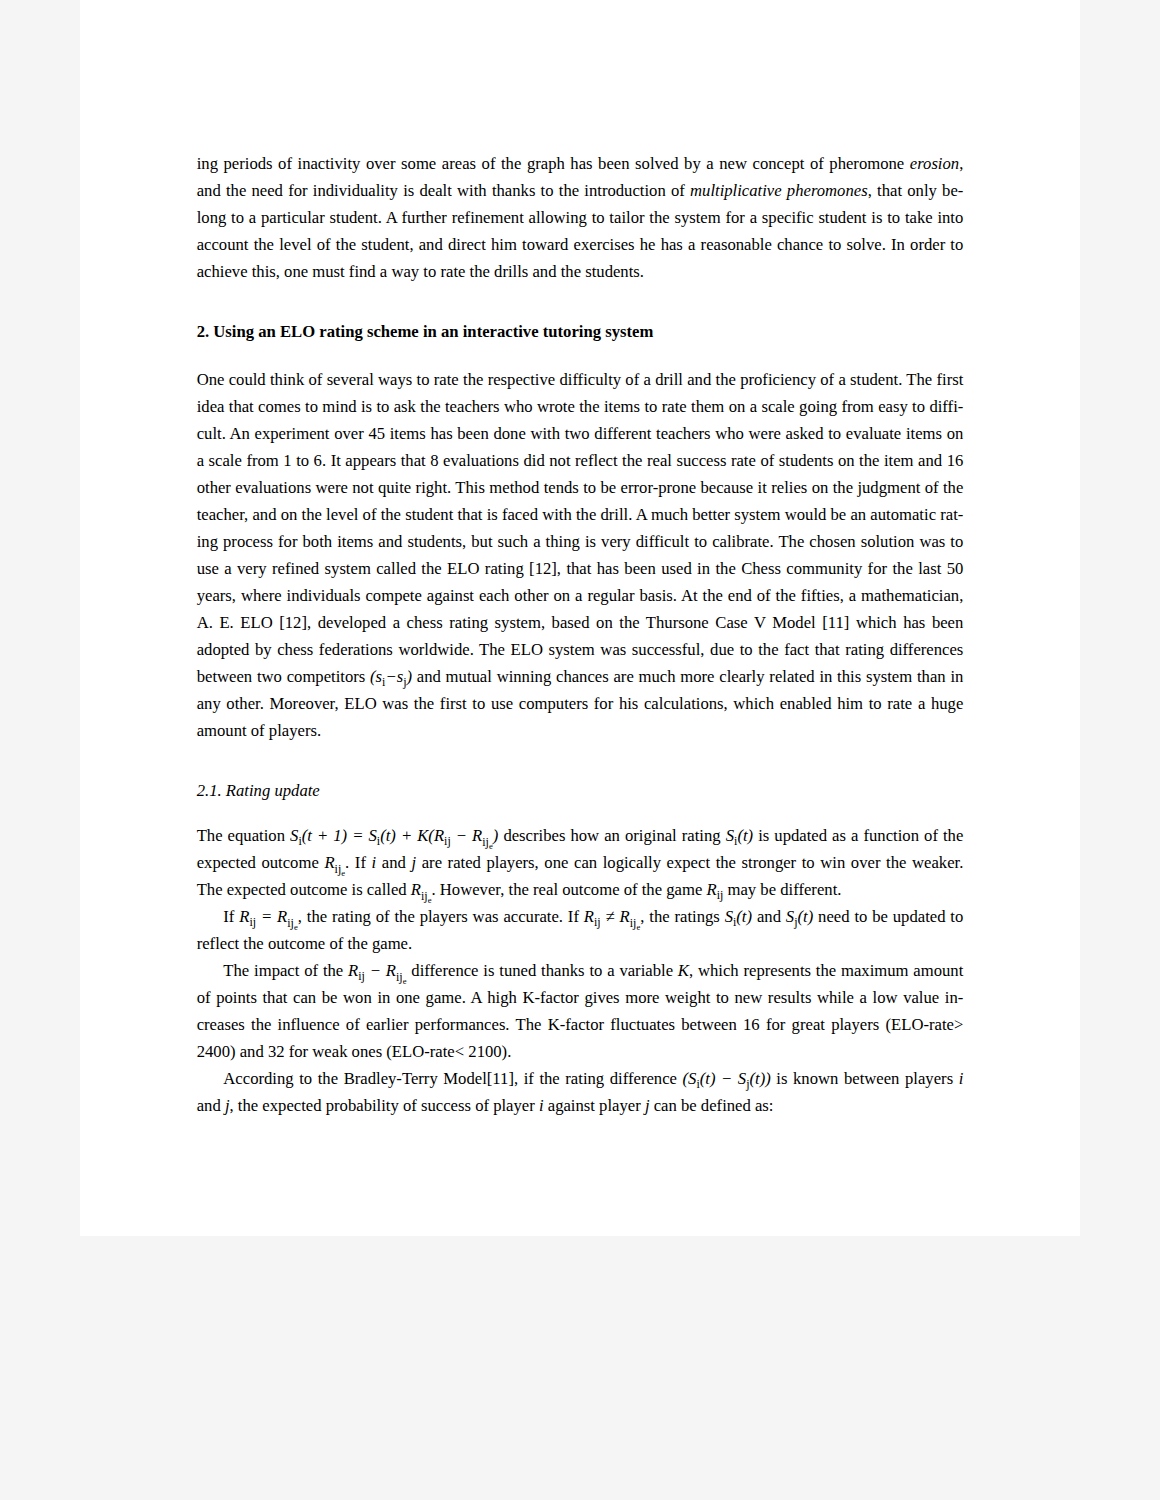ing periods of inactivity over some areas of the graph has been solved by a new concept of pheromone erosion, and the need for individuality is dealt with thanks to the introduction of multiplicative pheromones, that only belong to a particular student. A further refinement allowing to tailor the system for a specific student is to take into account the level of the student, and direct him toward exercises he has a reasonable chance to solve. In order to achieve this, one must find a way to rate the drills and the students.
2. Using an ELO rating scheme in an interactive tutoring system
One could think of several ways to rate the respective difficulty of a drill and the proficiency of a student. The first idea that comes to mind is to ask the teachers who wrote the items to rate them on a scale going from easy to difficult. An experiment over 45 items has been done with two different teachers who were asked to evaluate items on a scale from 1 to 6. It appears that 8 evaluations did not reflect the real success rate of students on the item and 16 other evaluations were not quite right. This method tends to be error-prone because it relies on the judgment of the teacher, and on the level of the student that is faced with the drill. A much better system would be an automatic rating process for both items and students, but such a thing is very difficult to calibrate. The chosen solution was to use a very refined system called the ELO rating [12], that has been used in the Chess community for the last 50 years, where individuals compete against each other on a regular basis. At the end of the fifties, a mathematician, A. E. ELO [12], developed a chess rating system, based on the Thursone Case V Model [11] which has been adopted by chess federations worldwide. The ELO system was successful, due to the fact that rating differences between two competitors (si−sj) and mutual winning chances are much more clearly related in this system than in any other. Moreover, ELO was the first to use computers for his calculations, which enabled him to rate a huge amount of players.
2.1. Rating update
The equation Si(t + 1) = Si(t) + K(Rij − Rije) describes how an original rating Si(t) is updated as a function of the expected outcome Rije. If i and j are rated players, one can logically expect the stronger to win over the weaker. The expected outcome is called Rije. However, the real outcome of the game Rij may be different.
If Rij = Rije, the rating of the players was accurate. If Rij ≠ Rije, the ratings Si(t) and Sj(t) need to be updated to reflect the outcome of the game.
The impact of the Rij − Rije difference is tuned thanks to a variable K, which represents the maximum amount of points that can be won in one game. A high K-factor gives more weight to new results while a low value increases the influence of earlier performances. The K-factor fluctuates between 16 for great players (ELO-rate> 2400) and 32 for weak ones (ELO-rate< 2100).
According to the Bradley-Terry Model[11], if the rating difference (Si(t) − Sj(t)) is known between players i and j, the expected probability of success of player i against player j can be defined as: